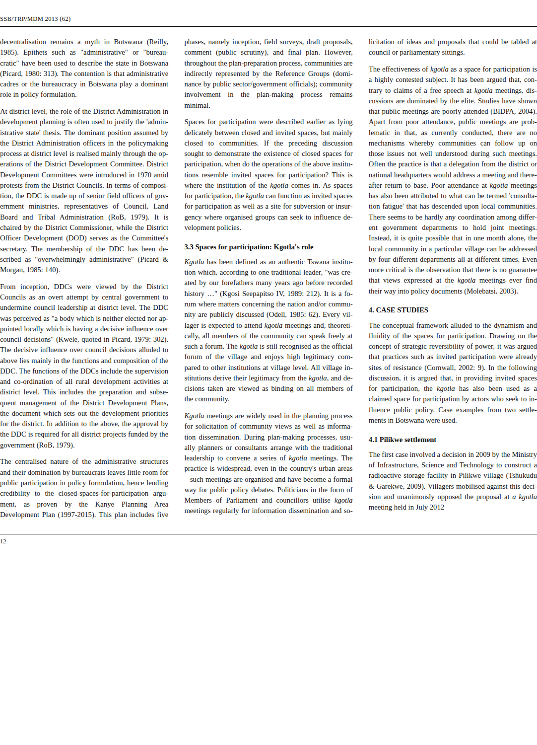SSB/TRP/MDM 2013 (62)
decentralisation remains a myth in Botswana (Reilly, 1985). Epithets such as "administrative" or "bureaucratic" have been used to describe the state in Botswana (Picard, 1980: 313). The contention is that administrative cadres or the bureaucracy in Botswana play a dominant role in policy formulation.
At district level, the role of the District Administration in development planning is often used to justify the 'administrative state' thesis. The dominant position assumed by the District Administration officers in the policymaking process at district level is realised mainly through the operations of the District Development Committee. District Development Committees were introduced in 1970 amid protests from the District Councils. In terms of composition, the DDC is made up of senior field officers of government ministries, representatives of Council, Land Board and Tribal Administration (RoB, 1979). It is chaired by the District Commissioner, while the District Officer Development (DOD) serves as the Committee's secretary. The membership of the DDC has been described as "overwhelmingly administrative" (Picard & Morgan, 1985: 140).
From inception, DDCs were viewed by the District Councils as an overt attempt by central government to undermine council leadership at district level. The DDC was perceived as "a body which is neither elected nor appointed locally which is having a decisive influence over council decisions" (Kwele, quoted in Picard, 1979: 302). The decisive influence over council decisions alluded to above lies mainly in the functions and composition of the DDC. The functions of the DDCs include the supervision and co-ordination of all rural development activities at district level. This includes the preparation and subsequent management of the District Development Plans, the document which sets out the development priorities for the district. In addition to the above, the approval by the DDC is required for all district projects funded by the government (RoB, 1979).
The centralised nature of the administrative structures and their domination by bureaucrats leaves little room for public participation in policy formulation, hence lending credibility to the closed-spaces-for-participation argument, as proven by the Kanye Planning Area Development Plan (1997-2015). This plan includes five phases, namely inception, field surveys, draft proposals, comment (public scrutiny), and final plan. However, throughout the plan-preparation process, communities are indirectly represented by the Reference Groups (dominance by public sector/government officials); community involvement in the plan-making process remains minimal.
Spaces for participation were described earlier as lying delicately between closed and invited spaces, but mainly closed to communities. If the preceding discussion sought to demonstrate the existence of closed spaces for participation, when do the operations of the above institutions resemble invited spaces for participation? This is where the institution of the kgotla comes in. As spaces for participation, the kgotla can function as invited spaces for participation as well as a site for subversion or insurgency where organised groups can seek to influence development policies.
3.3 Spaces for participation: Kgotla's role
Kgotla has been defined as an authentic Tswana institution which, according to one traditional leader, "was created by our forefathers many years ago before recorded history …" (Kgosi Seepapitso IV, 1989: 212). It is a forum where matters concerning the nation and/or community are publicly discussed (Odell, 1985: 62). Every villager is expected to attend kgotla meetings and, theoretically, all members of the community can speak freely at such a forum. The kgotla is still recognised as the official forum of the village and enjoys high legitimacy compared to other institutions at village level. All village institutions derive their legitimacy from the kgotla, and decisions taken are viewed as binding on all members of the community.
Kgotla meetings are widely used in the planning process for solicitation of community views as well as information dissemination. During plan-making processes, usually planners or consultants arrange with the traditional leadership to convene a series of kgotla meetings. The practice is widespread, even in the country's urban areas – such meetings are organised and have become a formal way for public policy debates. Politicians in the form of Members of Parliament and councillors utilise kgotla meetings regularly for information dissemination and solicitation of ideas and proposals that could be tabled at council or parliamentary sittings.
The effectiveness of kgotla as a space for participation is a highly contested subject. It has been argued that, contrary to claims of a free speech at kgotla meetings, discussions are dominated by the elite. Studies have shown that public meetings are poorly attended (BIDPA, 2004). Apart from poor attendance, public meetings are problematic in that, as currently conducted, there are no mechanisms whereby communities can follow up on those issues not well understood during such meetings. Often the practice is that a delegation from the district or national headquarters would address a meeting and thereafter return to base. Poor attendance at kgotla meetings has also been attributed to what can be termed 'consultation fatigue' that has descended upon local communities. There seems to be hardly any coordination among different government departments to hold joint meetings. Instead, it is quite possible that in one month alone, the local community in a particular village can be addressed by four different departments all at different times. Even more critical is the observation that there is no guarantee that views expressed at the kgotla meetings ever find their way into policy documents (Molebatsi, 2003).
4. CASE STUDIES
The conceptual framework alluded to the dynamism and fluidity of the spaces for participation. Drawing on the concept of strategic reversibility of power, it was argued that practices such as invited participation were already sites of resistance (Cornwall, 2002: 9). In the following discussion, it is argued that, in providing invited spaces for participation, the kgotla has also been used as a claimed space for participation by actors who seek to influence public policy. Case examples from two settlements in Botswana were used.
4.1 Pilikwe settlement
The first case involved a decision in 2009 by the Ministry of Infrastructure, Science and Technology to construct a radioactive storage facility in Pilikwe village (Tshukudu & Garekwe, 2009). Villagers mobilised against this decision and unanimously opposed the proposal at a kgotla meeting held in July 2012
12